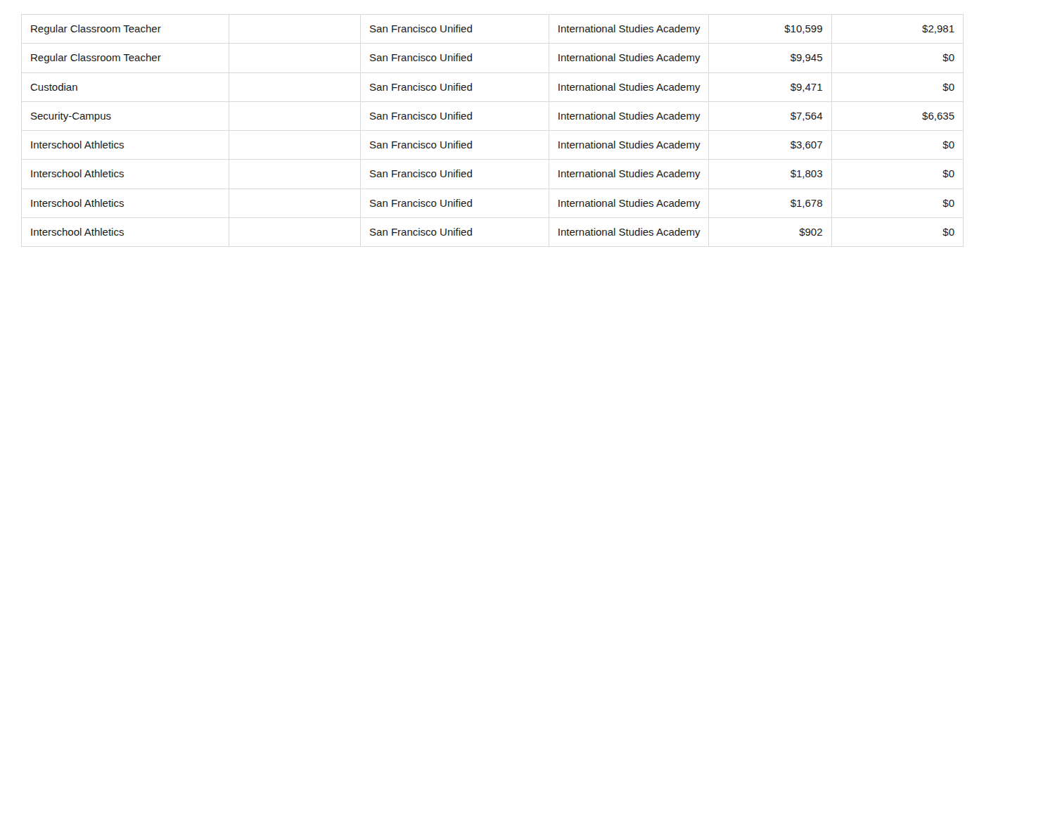| Regular Classroom Teacher | | San Francisco Unified | International Studies Academy | $10,599 | $2,981 |
| Regular Classroom Teacher | | San Francisco Unified | International Studies Academy | $9,945 | $0 |
| Custodian | | San Francisco Unified | International Studies Academy | $9,471 | $0 |
| Security-Campus | | San Francisco Unified | International Studies Academy | $7,564 | $6,635 |
| Interschool Athletics | | San Francisco Unified | International Studies Academy | $3,607 | $0 |
| Interschool Athletics | | San Francisco Unified | International Studies Academy | $1,803 | $0 |
| Interschool Athletics | | San Francisco Unified | International Studies Academy | $1,678 | $0 |
| Interschool Athletics | | San Francisco Unified | International Studies Academy | $902 | $0 |